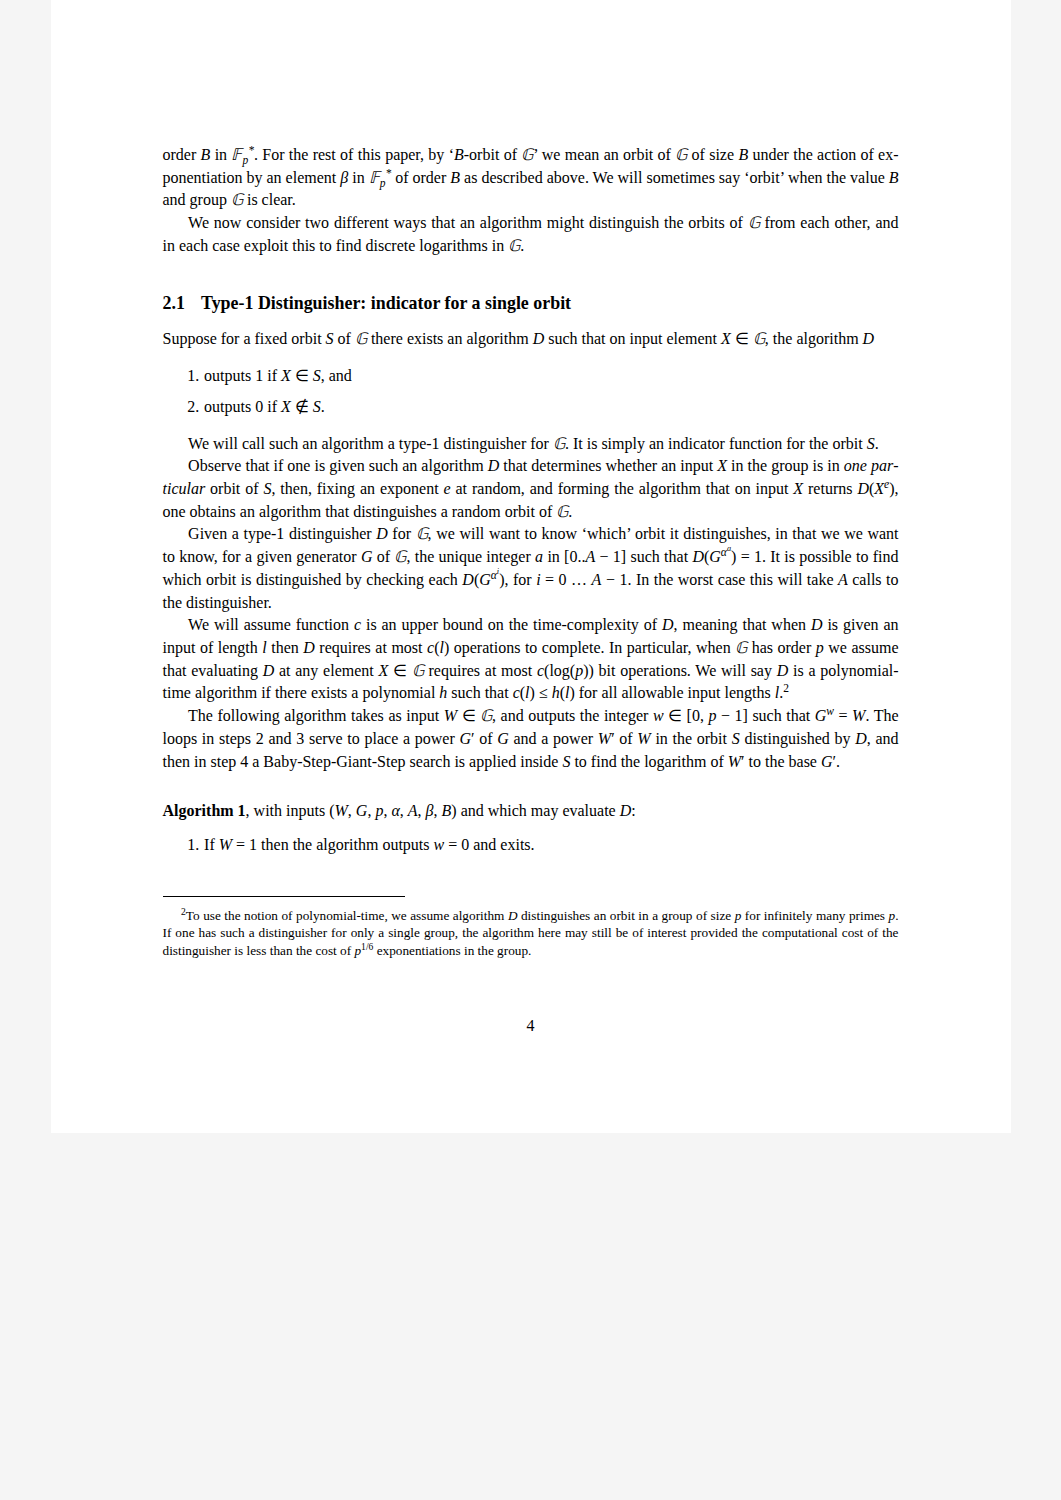order B in 𝔽p*. For the rest of this paper, by ‘B-orbit of 𝔾’ we mean an orbit of 𝔾 of size B under the action of exponentiation by an element β in 𝔽p* of order B as described above. We will sometimes say ‘orbit’ when the value B and group 𝔾 is clear.
We now consider two different ways that an algorithm might distinguish the orbits of 𝔾 from each other, and in each case exploit this to find discrete logarithms in 𝔾.
2.1 Type-1 Distinguisher: indicator for a single orbit
Suppose for a fixed orbit S of 𝔾 there exists an algorithm D such that on input element X ∈ 𝔾, the algorithm D
1. outputs 1 if X ∈ S, and
2. outputs 0 if X ∉ S.
We will call such an algorithm a type-1 distinguisher for 𝔾. It is simply an indicator function for the orbit S.
Observe that if one is given such an algorithm D that determines whether an input X in the group is in one particular orbit of S, then, fixing an exponent e at random, and forming the algorithm that on input X returns D(Xe), one obtains an algorithm that distinguishes a random orbit of 𝔾.
Given a type-1 distinguisher D for 𝔾, we will want to know ‘which’ orbit it distinguishes, in that we we want to know, for a given generator G of 𝔾, the unique integer a in [0..A − 1] such that D(Gαa) = 1. It is possible to find which orbit is distinguished by checking each D(Gαi), for i = 0 … A − 1. In the worst case this will take A calls to the distinguisher.
We will assume function c is an upper bound on the time-complexity of D, meaning that when D is given an input of length l then D requires at most c(l) operations to complete. In particular, when 𝔾 has order p we assume that evaluating D at any element X ∈ 𝔾 requires at most c(log(p)) bit operations. We will say D is a polynomial-time algorithm if there exists a polynomial h such that c(l) ≤ h(l) for all allowable input lengths l.2
The following algorithm takes as input W ∈ 𝔾, and outputs the integer w ∈ [0, p − 1] such that Gw = W. The loops in steps 2 and 3 serve to place a power G′ of G and a power W′ of W in the orbit S distinguished by D, and then in step 4 a Baby-Step-Giant-Step search is applied inside S to find the logarithm of W′ to the base G′.
Algorithm 1, with inputs (W, G, p, α, A, β, B) and which may evaluate D:
1. If W = 1 then the algorithm outputs w = 0 and exits.
2 To use the notion of polynomial-time, we assume algorithm D distinguishes an orbit in a group of size p for infinitely many primes p. If one has such a distinguisher for only a single group, the algorithm here may still be of interest provided the computational cost of the distinguisher is less than the cost of p1/6 exponentiations in the group.
4